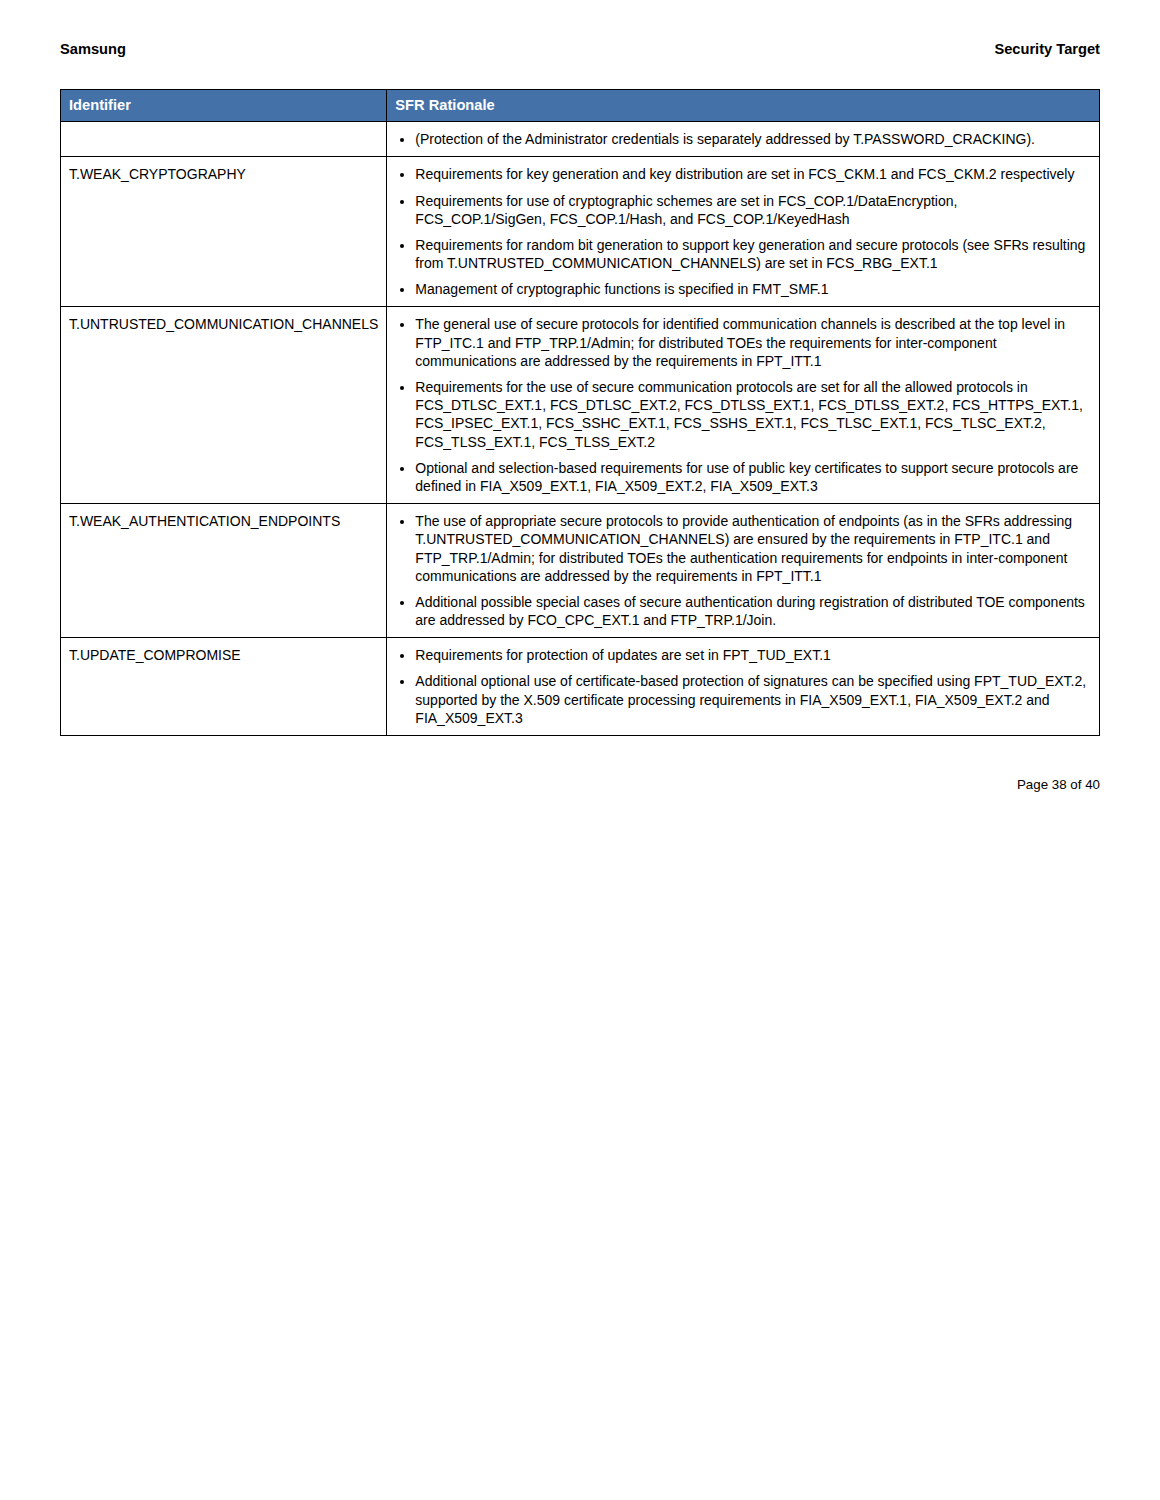Samsung Security Target
| Identifier | SFR Rationale |
| --- | --- |
| | (Protection of the Administrator credentials is separately addressed by T.PASSWORD_CRACKING). |
| T.WEAK_CRYPTOGRAPHY | Requirements for key generation and key distribution are set in FCS_CKM.1 and FCS_CKM.2 respectively Requirements for use of cryptographic schemes are set in FCS_COP.1/DataEncryption, FCS_COP.1/SigGen, FCS_COP.1/Hash, and FCS_COP.1/KeyedHash Requirements for random bit generation to support key generation and secure protocols (see SFRs resulting from T.UNTRUSTED_COMMUNICATION_CHANNELS) are set in FCS_RBG_EXT.1 Management of cryptographic functions is specified in FMT_SMF.1 |
| T.UNTRUSTED_COMMUNICATION_CHANNELS | The general use of secure protocols for identified communication channels is described at the top level in FTP_ITC.1 and FTP_TRP.1/Admin; for distributed TOEs the requirements for inter-component communications are addressed by the requirements in FPT_ITT.1 Requirements for the use of secure communication protocols are set for all the allowed protocols in FCS_DTLSC_EXT.1, FCS_DTLSC_EXT.2, FCS_DTLSS_EXT.1, FCS_DTLSS_EXT.2, FCS_HTTPS_EXT.1, FCS_IPSEC_EXT.1, FCS_SSHC_EXT.1, FCS_SSHS_EXT.1, FCS_TLSC_EXT.1, FCS_TLSC_EXT.2, FCS_TLSS_EXT.1, FCS_TLSS_EXT.2 Optional and selection-based requirements for use of public key certificates to support secure protocols are defined in FIA_X509_EXT.1, FIA_X509_EXT.2, FIA_X509_EXT.3 |
| T.WEAK_AUTHENTICATION_ENDPOINTS | The use of appropriate secure protocols to provide authentication of endpoints (as in the SFRs addressing T.UNTRUSTED_COMMUNICATION_CHANNELS) are ensured by the requirements in FTP_ITC.1 and FTP_TRP.1/Admin; for distributed TOEs the authentication requirements for endpoints in inter-component communications are addressed by the requirements in FPT_ITT.1 Additional possible special cases of secure authentication during registration of distributed TOE components are addressed by FCO_CPC_EXT.1 and FTP_TRP.1/Join. |
| T.UPDATE_COMPROMISE | Requirements for protection of updates are set in FPT_TUD_EXT.1 Additional optional use of certificate-based protection of signatures can be specified using FPT_TUD_EXT.2, supported by the X.509 certificate processing requirements in FIA_X509_EXT.1, FIA_X509_EXT.2 and FIA_X509_EXT.3 |
Page 38 of 40